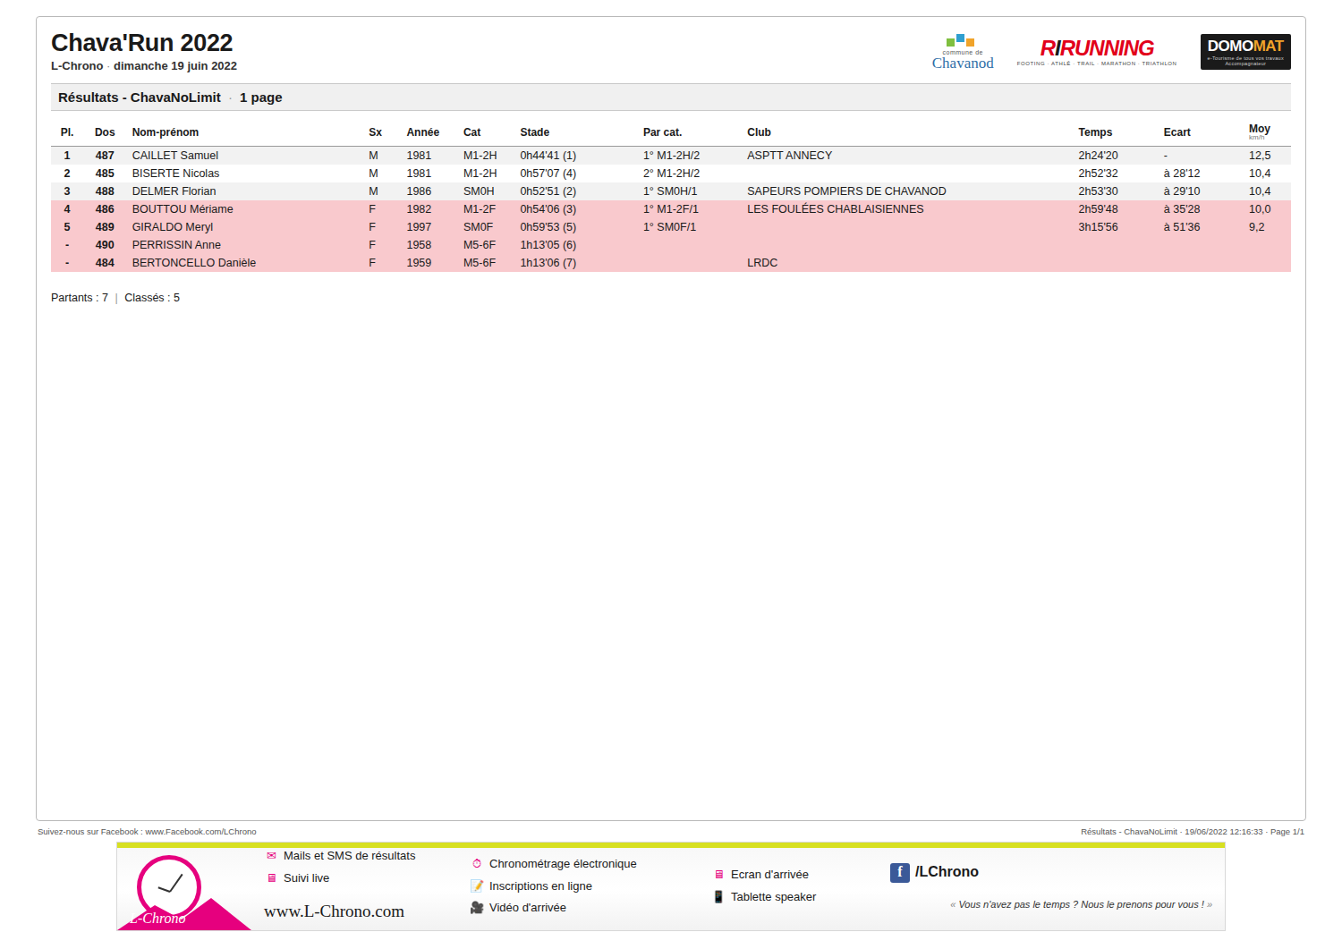Chava'Run 2022
L-Chrono · dimanche 19 juin 2022
commune de
Chavanod
RIRUNNING
FOOTING · ATHLÉ · TRAIL · MARATHON · TRIATHLON
DOMOMAT
e-Tourisme de tous vos travaux
Accompagnateur
Résultats - ChavaNoLimit · 1 page
| Pl. | Dos | Nom-prénom | Sx | Année | Cat | Stade | Par cat. | Club | Temps | Ecart | Moy km/h |
| --- | --- | --- | --- | --- | --- | --- | --- | --- | --- | --- | --- |
| 1 | 487 | CAILLET Samuel | M | 1981 | M1-2H | 0h44'41 (1) | 1° M1-2H/2 | ASPTT ANNECY | 2h24'20 | - | 12,5 |
| 2 | 485 | BISERTE Nicolas | M | 1981 | M1-2H | 0h57'07 (4) | 2° M1-2H/2 | | 2h52'32 | à 28'12 | 10,4 |
| 3 | 488 | DELMER Florian | M | 1986 | SM0H | 0h52'51 (2) | 1° SM0H/1 | SAPEURS POMPIERS DE CHAVANOD | 2h53'30 | à 29'10 | 10,4 |
| 4 | 486 | BOUTTOU Mériame | F | 1982 | M1-2F | 0h54'06 (3) | 1° M1-2F/1 | LES FOULÉES CHABLAISIENNES | 2h59'48 | à 35'28 | 10,0 |
| 5 | 489 | GIRALDO Meryl | F | 1997 | SM0F | 0h59'53 (5) | 1° SM0F/1 | | 3h15'56 | à 51'36 | 9,2 |
| - | 490 | PERRISSIN Anne | F | 1958 | M5-6F | 1h13'05 (6) | | | | | |
| - | 484 | BERTONCELLO Danièle | F | 1959 | M5-6F | 1h13'06 (7) | | LRDC | | | |
Partants : 7 | Classés : 5
Suivez-nous sur Facebook : www.Facebook.com/LChrono
Résultats - ChavaNoLimit · 19/06/2022 12:16:33 · Page 1/1
L-Chrono
✉ Mails et SMS de résultats
🖥 Suivi live
www.L-Chrono.com
⏱ Chronométrage électronique
📝 Inscriptions en ligne
🎥 Vidéo d'arrivée
🖥 Ecran d'arrivée
📱 Tablette speaker
f /LChrono
« Vous n'avez pas le temps ? Nous le prenons pour vous ! »